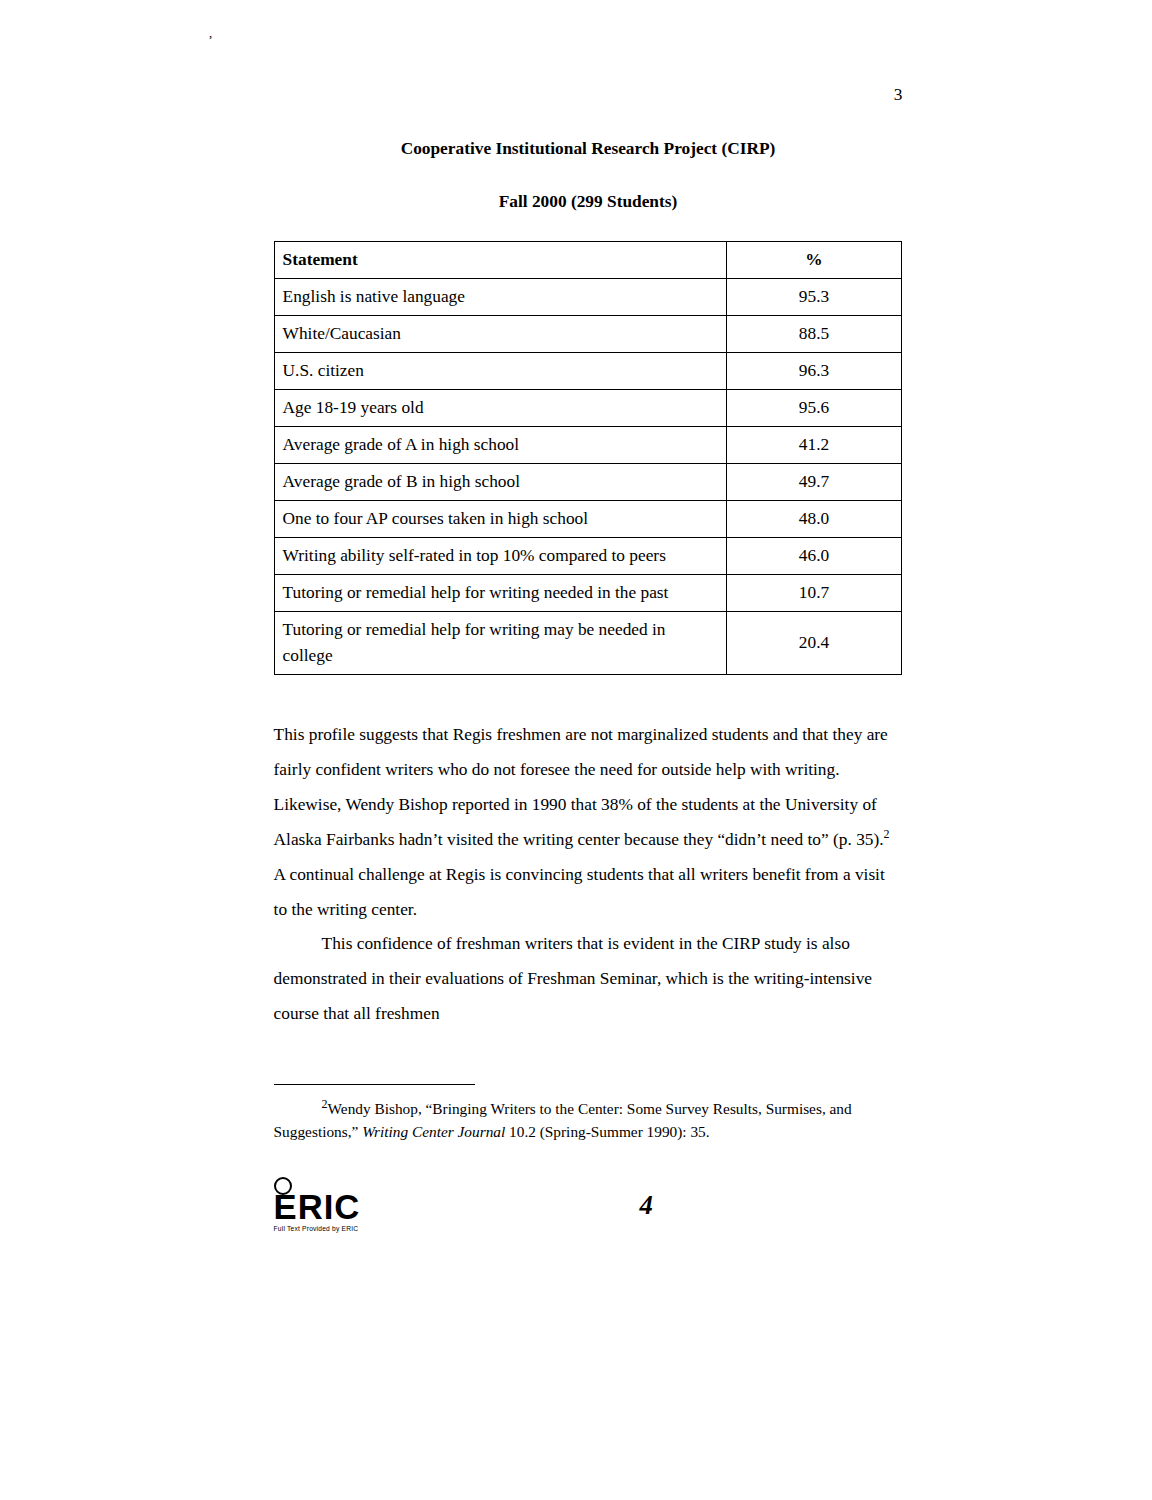’
3
Cooperative Institutional Research Project (CIRP)
Fall 2000 (299 Students)
| Statement | % |
| --- | --- |
| English is native language | 95.3 |
| White/Caucasian | 88.5 |
| U.S. citizen | 96.3 |
| Age 18-19 years old | 95.6 |
| Average grade of A in high school | 41.2 |
| Average grade of B in high school | 49.7 |
| One to four AP courses taken in high school | 48.0 |
| Writing ability self-rated in top 10% compared to peers | 46.0 |
| Tutoring or remedial help for writing needed in the past | 10.7 |
| Tutoring or remedial help for writing may be needed in college | 20.4 |
This profile suggests that Regis freshmen are not marginalized students and that they are fairly confident writers who do not foresee the need for outside help with writing. Likewise, Wendy Bishop reported in 1990 that 38% of the students at the University of Alaska Fairbanks hadn’t visited the writing center because they “didn’t need to” (p. 35).2 A continual challenge at Regis is convincing students that all writers benefit from a visit to the writing center.
This confidence of freshman writers that is evident in the CIRP study is also demonstrated in their evaluations of Freshman Seminar, which is the writing-intensive course that all freshmen
2Wendy Bishop, “Bringing Writers to the Center: Some Survey Results, Surmises, and Suggestions,” Writing Center Journal 10.2 (Spring-Summer 1990): 35.
ERIC Full Text Provided by ERIC
4